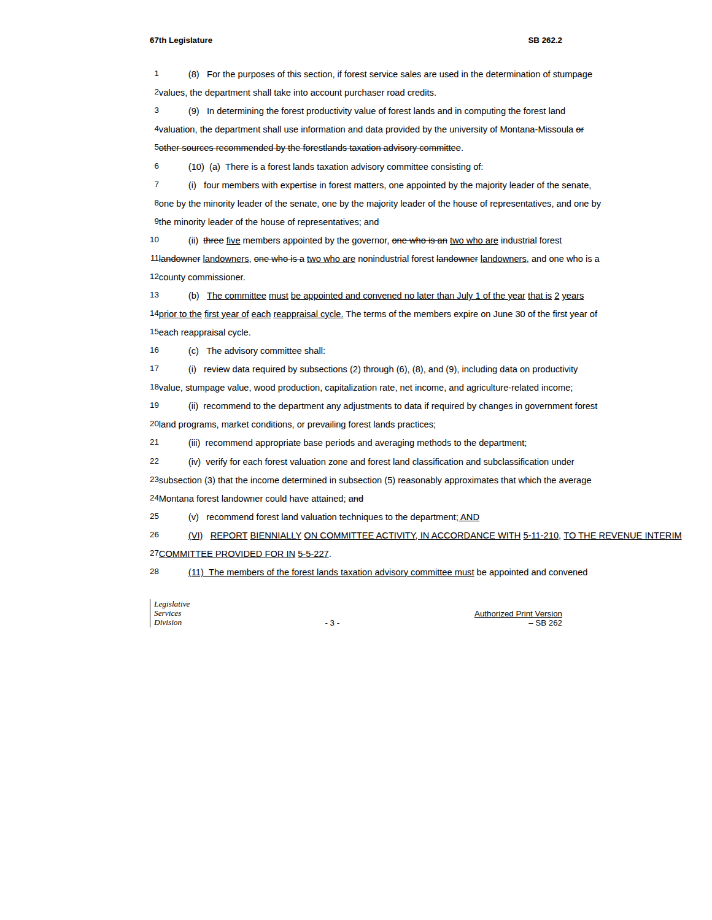67th Legislature
SB 262.2
| 1 | (8) For the purposes of this section, if forest service sales are used in the determination of stumpage |
| 2 | values, the department shall take into account purchaser road credits. |
| 3 | (9) In determining the forest productivity value of forest lands and in computing the forest land |
| 4 | valuation, the department shall use information and data provided by the university of Montana-Missoula or |
| 5 | other sources recommended by the forestlands taxation advisory committee . |
| 6 | (10) (a) There is a forest lands taxation advisory committee consisting of: |
| 7 | (i) four members with expertise in forest matters, one appointed by the majority leader of the senate, |
| 8 | one by the minority leader of the senate, one by the majority leader of the house of representatives, and one by |
| 9 | the minority leader of the house of representatives; and |
| 10 | (ii) three five members appointed by the governor, one who is an two who are industrial forest |
| 11 | landowner landowners , one who is a two who are nonindustrial forest landowner landowners , and one who is a |
| 12 | county commissioner. |
| 13 | (b) The committee must be appointed and convened no later than July 1 of the year that is 2 years |
| 14 | prior to the first year of each reappraisal cycle. The terms of the members expire on June 30 of the first year of |
| 15 | each reappraisal cycle. |
| 16 | (c) The advisory committee shall: |
| 17 | (i) review data required by subsections (2) through (6), (8), and (9), including data on productivity |
| 18 | value, stumpage value, wood production, capitalization rate, net income, and agriculture-related income; |
| 19 | (ii) recommend to the department any adjustments to data if required by changes in government forest |
| 20 | land programs, market conditions, or prevailing forest lands practices; |
| 21 | (iii) recommend appropriate base periods and averaging methods to the department; |
| 22 | (iv) verify for each forest valuation zone and forest land classification and subclassification under |
| 23 | subsection (3) that the income determined in subsection (5) reasonably approximates that which the average |
| 24 | Montana forest landowner could have attained; and |
| 25 | (v) recommend forest land valuation techniques to the department ; AND |
| 26 | (VI) REPORT BIENNIALLY ON COMMITTEE ACTIVITY, IN ACCORDANCE WITH 5-11-210, TO THE REVENUE INTERIM |
| 27 | COMMITTEE PROVIDED FOR IN 5-5-227 . |
| 28 | (11) The members of the forest lands taxation advisory committee must be appointed and convened |
Legislative Services Division
- 3 -
Authorized Print Version
– SB 262